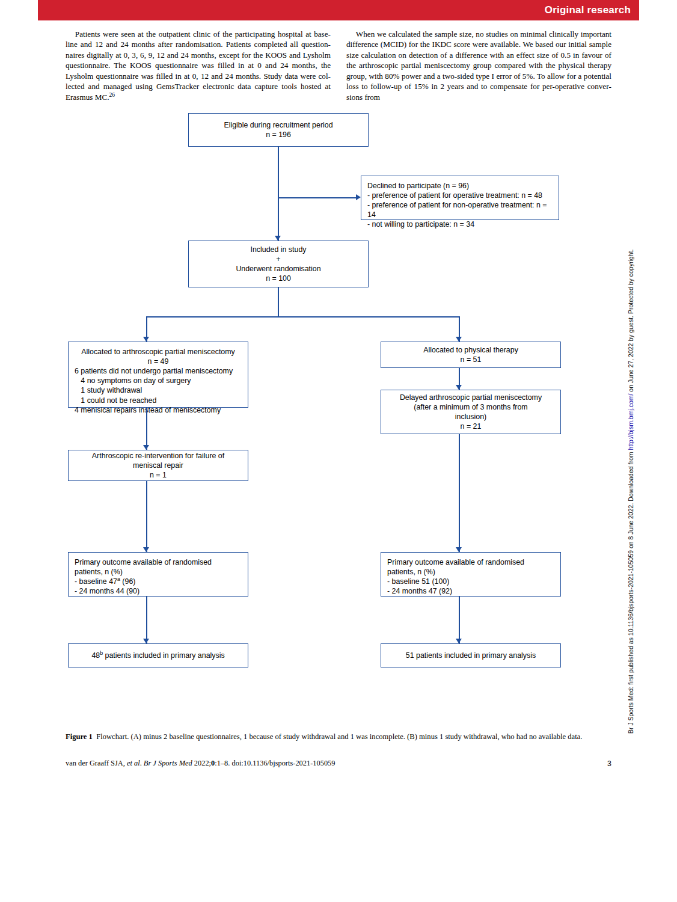Original research
Br J Sports Med: first published as 10.1136/bjsports-2021-105059 on 8 June 2022. Downloaded from http://bjsm.bmj.com/ on June 27, 2022 by guest. Protected by copyright.
Patients were seen at the outpatient clinic of the participating hospital at baseline and 12 and 24 months after randomisation. Patients completed all questionnaires digitally at 0, 3, 6, 9, 12 and 24 months, except for the KOOS and Lysholm questionnaire. The KOOS questionnaire was filled in at 0 and 24 months, the Lysholm questionnaire was filled in at 0, 12 and 24 months. Study data were collected and managed using GemsTracker electronic data capture tools hosted at Erasmus MC.26
When we calculated the sample size, no studies on minimal clinically important difference (MCID) for the IKDC score were available. We based our initial sample size calculation on detection of a difference with an effect size of 0.5 in favour of the arthroscopic partial meniscectomy group compared with the physical therapy group, with 80% power and a two-sided type I error of 5%. To allow for a potential loss to follow-up of 15% in 2 years and to compensate for per-operative conversions from
Eligible during recruitment period
n = 196
Declined to participate (n = 96)
- preference of patient for operative treatment: n = 48
- preference of patient for non-operative treatment: n = 14
- not willing to participate: n = 34
Included in study
+
Underwent randomisation
n = 100
Allocated to arthroscopic partial meniscectomy
n = 49
6 patients did not undergo partial meniscectomy
4 no symptoms on day of surgery
1 study withdrawal
1 could not be reached
4 menisical repairs instead of meniscectomy
Allocated to physical therapy
n = 51
Delayed arthroscopic partial meniscectomy
(after a minimum of 3 months from
inclusion)
n = 21
Arthroscopic re-intervention for failure of
meniscal repair
n = 1
Primary outcome available of randomised
patients, n (%)
- baseline 47a (96)
- 24 months 44 (90)
Primary outcome available of randomised
patients, n (%)
- baseline 51 (100)
- 24 months 47 (92)
48b patients included in primary analysis
51 patients included in primary analysis
Figure 1 Flowchart. (A) minus 2 baseline questionnaires, 1 because of study withdrawal and 1 was incomplete. (B) minus 1 study withdrawal, who had no available data.
van der Graaff SJA, et al. Br J Sports Med 2022;0:1–8. doi:10.1136/bjsports-2021-105059
3